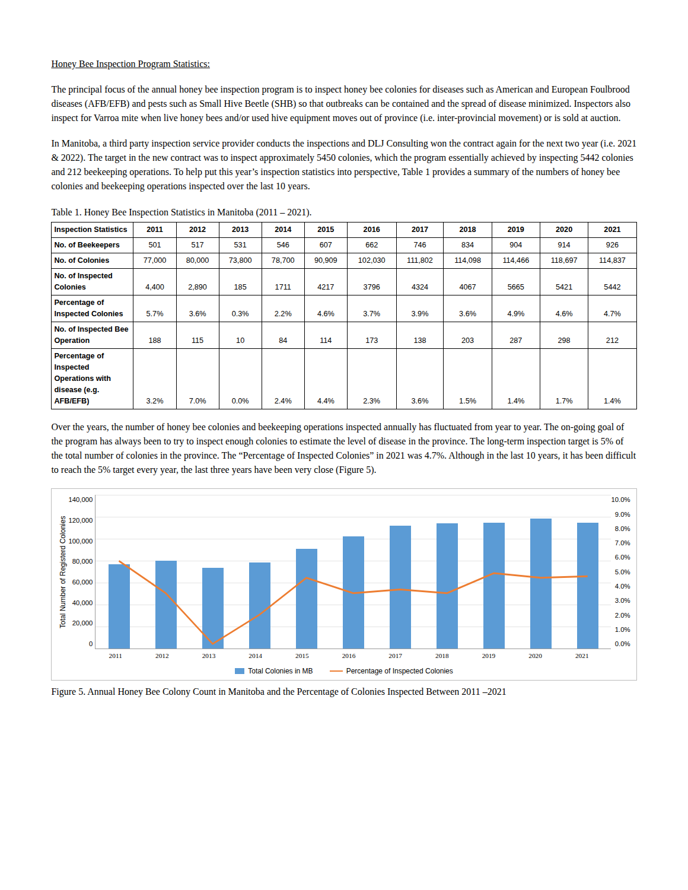Honey Bee Inspection Program Statistics:
The principal focus of the annual honey bee inspection program is to inspect honey bee colonies for diseases such as American and European Foulbrood diseases (AFB/EFB) and pests such as Small Hive Beetle (SHB) so that outbreaks can be contained and the spread of disease minimized. Inspectors also inspect for Varroa mite when live honey bees and/or used hive equipment moves out of province (i.e. inter-provincial movement) or is sold at auction.
In Manitoba, a third party inspection service provider conducts the inspections and DLJ Consulting won the contract again for the next two year (i.e. 2021 & 2022). The target in the new contract was to inspect approximately 5450 colonies, which the program essentially achieved by inspecting 5442 colonies and 212 beekeeping operations. To help put this year’s inspection statistics into perspective, Table 1 provides a summary of the numbers of honey bee colonies and beekeeping operations inspected over the last 10 years.
Table 1. Honey Bee Inspection Statistics in Manitoba (2011 – 2021).
| Inspection Statistics | 2011 | 2012 | 2013 | 2014 | 2015 | 2016 | 2017 | 2018 | 2019 | 2020 | 2021 |
| --- | --- | --- | --- | --- | --- | --- | --- | --- | --- | --- | --- |
| No. of Beekeepers | 501 | 517 | 531 | 546 | 607 | 662 | 746 | 834 | 904 | 914 | 926 |
| No. of Colonies | 77,000 | 80,000 | 73,800 | 78,700 | 90,909 | 102,030 | 111,802 | 114,098 | 114,466 | 118,697 | 114,837 |
| No. of Inspected Colonies | 4,400 | 2,890 | 185 | 1711 | 4217 | 3796 | 4324 | 4067 | 5665 | 5421 | 5442 |
| Percentage of Inspected Colonies | 5.7% | 3.6% | 0.3% | 2.2% | 4.6% | 3.7% | 3.9% | 3.6% | 4.9% | 4.6% | 4.7% |
| No. of Inspected Bee Operation | 188 | 115 | 10 | 84 | 114 | 173 | 138 | 203 | 287 | 298 | 212 |
| Percentage of Inspected Operations with disease (e.g. AFB/EFB) | 3.2% | 7.0% | 0.0% | 2.4% | 4.4% | 2.3% | 3.6% | 1.5% | 1.4% | 1.7% | 1.4% |
Over the years, the number of honey bee colonies and beekeeping operations inspected annually has fluctuated from year to year. The on-going goal of the program has always been to try to inspect enough colonies to estimate the level of disease in the province. The long-term inspection target is 5% of the total number of colonies in the province. The “Percentage of Inspected Colonies” in 2021 was 4.7%. Although in the last 10 years, it has been difficult to reach the 5% target every year, the last three years have been very close (Figure 5).
Total Number of Registerd Colonies
140,000 120,000 100,000 80,000 60,000 40,000 20,000 0
10.0% 9.0% 8.0% 7.0% 6.0% 5.0% 4.0% 3.0% 2.0% 1.0% 0.0%
2011 2012 2013 2014 2015 2016 2017 2018 2019 2020 2021
Total Colonies in MB
Percentage of Inspected Colonies
Figure 5. Annual Honey Bee Colony Count in Manitoba and the Percentage of Colonies Inspected Between 2011 –2021